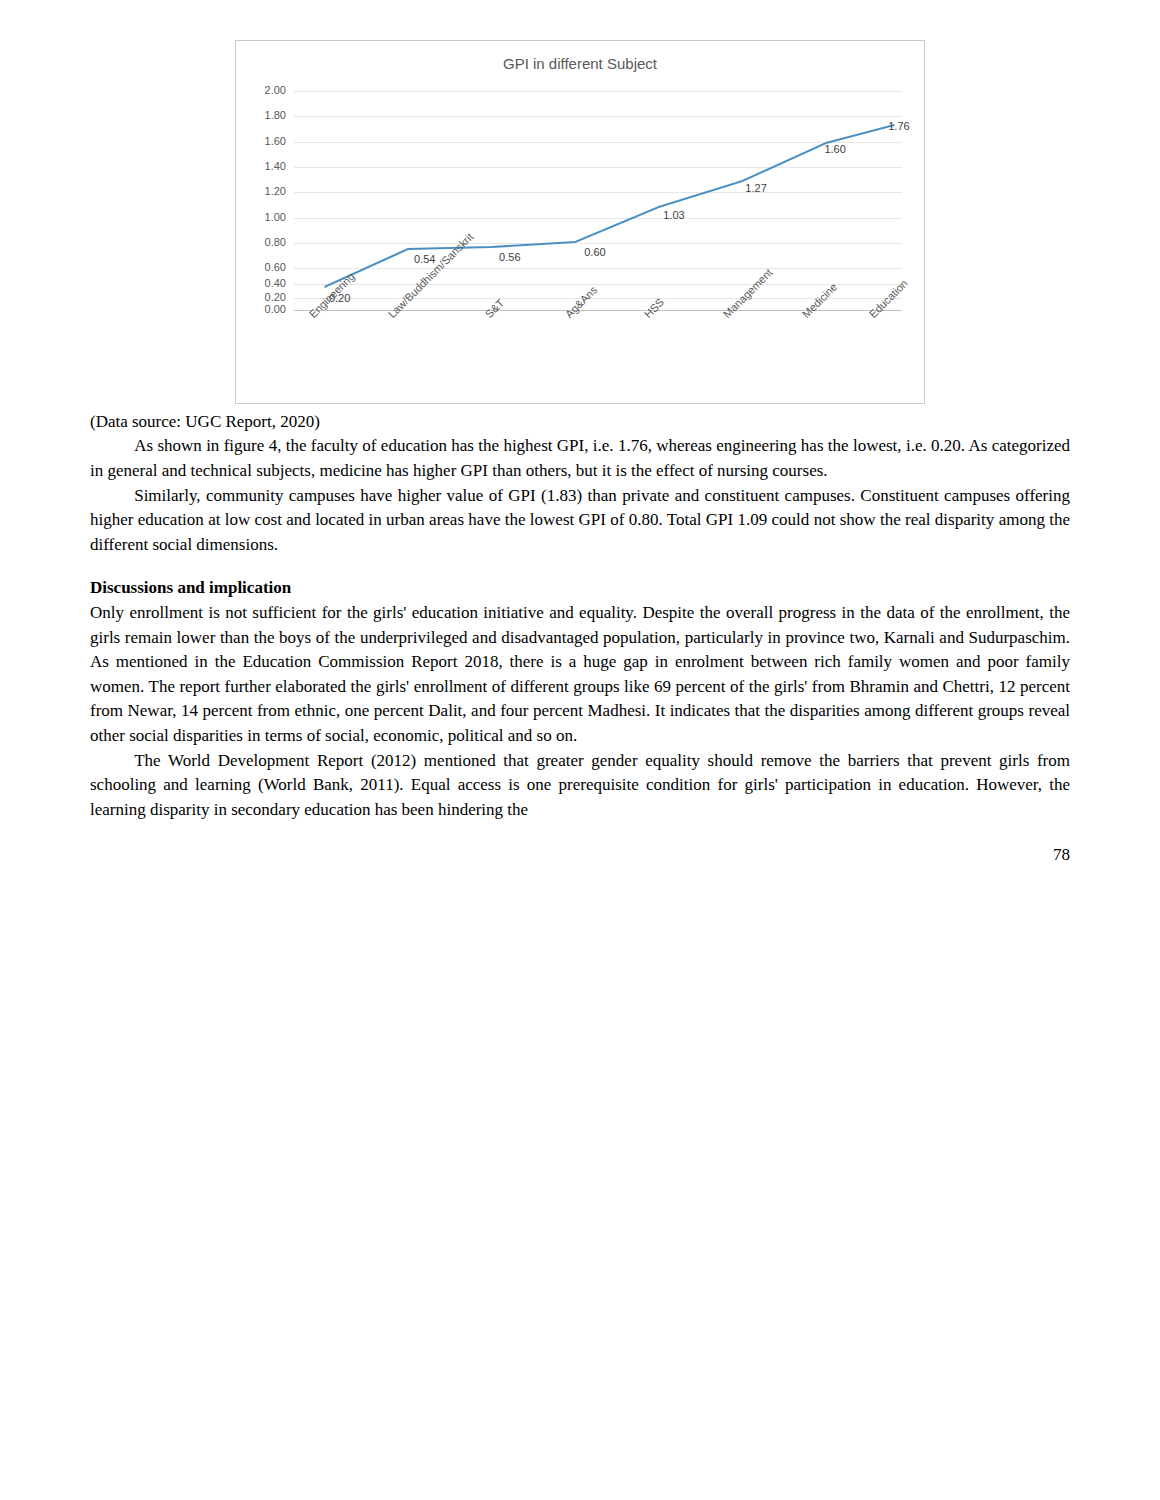GPI in different Subject
2.00 1.80 1.60 1.40 1.20 1.00 0.80 0.60 0.40 0.20 0.00
0.20 0.54 0.56 0.60 1.03 1.27 1.60 1.76
Engineering Law/Buddhism/Sanskrit S&T Ag&Ans HSS Management Medicine Education
(Data source: UGC Report, 2020)
As shown in figure 4, the faculty of education has the highest GPI, i.e. 1.76, whereas engineering has the lowest, i.e. 0.20. As categorized in general and technical subjects, medicine has higher GPI than others, but it is the effect of nursing courses.
Similarly, community campuses have higher value of GPI (1.83) than private and constituent campuses. Constituent campuses offering higher education at low cost and located in urban areas have the lowest GPI of 0.80. Total GPI 1.09 could not show the real disparity among the different social dimensions.
Discussions and implication
Only enrollment is not sufficient for the girls' education initiative and equality. Despite the overall progress in the data of the enrollment, the girls remain lower than the boys of the underprivileged and disadvantaged population, particularly in province two, Karnali and Sudurpaschim. As mentioned in the Education Commission Report 2018, there is a huge gap in enrolment between rich family women and poor family women. The report further elaborated the girls' enrollment of different groups like 69 percent of the girls' from Bhramin and Chettri, 12 percent from Newar, 14 percent from ethnic, one percent Dalit, and four percent Madhesi. It indicates that the disparities among different groups reveal other social disparities in terms of social, economic, political and so on.
The World Development Report (2012) mentioned that greater gender equality should remove the barriers that prevent girls from schooling and learning (World Bank, 2011). Equal access is one prerequisite condition for girls' participation in education. However, the learning disparity in secondary education has been hindering the
78